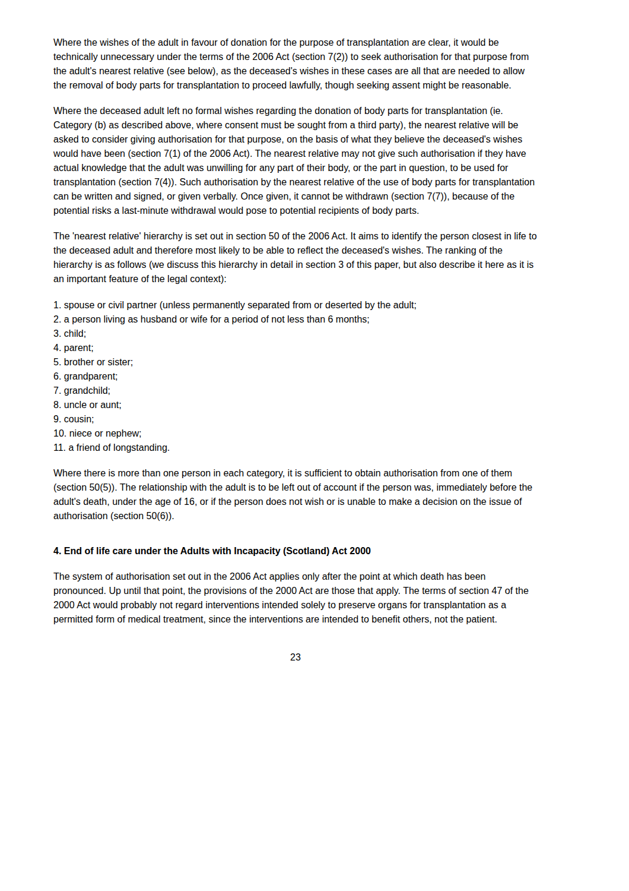Where the wishes of the adult in favour of donation for the purpose of transplantation are clear, it would be technically unnecessary under the terms of the 2006 Act (section 7(2)) to seek authorisation for that purpose from the adult's nearest relative (see below), as the deceased's wishes in these cases are all that are needed to allow the removal of body parts for transplantation to proceed lawfully, though seeking assent might be reasonable.
Where the deceased adult left no formal wishes regarding the donation of body parts for transplantation (ie. Category (b) as described above, where consent must be sought from a third party), the nearest relative will be asked to consider giving authorisation for that purpose, on the basis of what they believe the deceased's wishes would have been (section 7(1) of the 2006 Act). The nearest relative may not give such authorisation if they have actual knowledge that the adult was unwilling for any part of their body, or the part in question, to be used for transplantation (section 7(4)). Such authorisation by the nearest relative of the use of body parts for transplantation can be written and signed, or given verbally. Once given, it cannot be withdrawn (section 7(7)), because of the potential risks a last-minute withdrawal would pose to potential recipients of body parts.
The 'nearest relative' hierarchy is set out in section 50 of the 2006 Act. It aims to identify the person closest in life to the deceased adult and therefore most likely to be able to reflect the deceased's wishes. The ranking of the hierarchy is as follows (we discuss this hierarchy in detail in section 3 of this paper, but also describe it here as it is an important feature of the legal context):
1. spouse or civil partner (unless permanently separated from or deserted by the adult;
2. a person living as husband or wife for a period of not less than 6 months;
3. child;
4. parent;
5. brother or sister;
6. grandparent;
7. grandchild;
8. uncle or aunt;
9. cousin;
10. niece or nephew;
11. a friend of longstanding.
Where there is more than one person in each category, it is sufficient to obtain authorisation from one of them (section 50(5)). The relationship with the adult is to be left out of account if the person was, immediately before the adult's death, under the age of 16, or if the person does not wish or is unable to make a decision on the issue of authorisation (section 50(6)).
4. End of life care under the Adults with Incapacity (Scotland) Act 2000
The system of authorisation set out in the 2006 Act applies only after the point at which death has been pronounced. Up until that point, the provisions of the 2000 Act are those that apply. The terms of section 47 of the 2000 Act would probably not regard interventions intended solely to preserve organs for transplantation as a permitted form of medical treatment, since the interventions are intended to benefit others, not the patient.
23